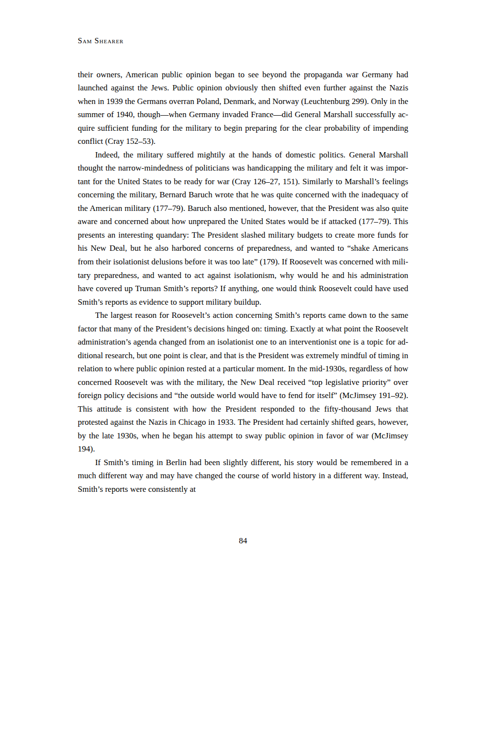Sam Shearer
their owners, American public opinion began to see beyond the propaganda war Germany had launched against the Jews. Public opinion obviously then shifted even further against the Nazis when in 1939 the Germans overran Poland, Denmark, and Norway (Leuchtenburg 299). Only in the summer of 1940, though—when Germany invaded France—did General Marshall successfully acquire sufficient funding for the military to begin preparing for the clear probability of impending conflict (Cray 152–53).
Indeed, the military suffered mightily at the hands of domestic politics. General Marshall thought the narrow-mindedness of politicians was handicapping the military and felt it was important for the United States to be ready for war (Cray 126–27, 151). Similarly to Marshall’s feelings concerning the military, Bernard Baruch wrote that he was quite concerned with the inadequacy of the American military (177–79). Baruch also mentioned, however, that the President was also quite aware and concerned about how unprepared the United States would be if attacked (177–79). This presents an interesting quandary: The President slashed military budgets to create more funds for his New Deal, but he also harbored concerns of preparedness, and wanted to “shake Americans from their isolationist delusions before it was too late” (179). If Roosevelt was concerned with military preparedness, and wanted to act against isolationism, why would he and his administration have covered up Truman Smith’s reports? If anything, one would think Roosevelt could have used Smith’s reports as evidence to support military buildup.
The largest reason for Roosevelt’s action concerning Smith’s reports came down to the same factor that many of the President’s decisions hinged on: timing. Exactly at what point the Roosevelt administration’s agenda changed from an isolationist one to an interventionist one is a topic for additional research, but one point is clear, and that is the President was extremely mindful of timing in relation to where public opinion rested at a particular moment. In the mid-1930s, regardless of how concerned Roosevelt was with the military, the New Deal received “top legislative priority” over foreign policy decisions and “the outside world would have to fend for itself” (McJimsey 191–92). This attitude is consistent with how the President responded to the fifty-thousand Jews that protested against the Nazis in Chicago in 1933. The President had certainly shifted gears, however, by the late 1930s, when he began his attempt to sway public opinion in favor of war (McJimsey 194).
If Smith’s timing in Berlin had been slightly different, his story would be remembered in a much different way and may have changed the course of world history in a different way. Instead, Smith’s reports were consistently at
84